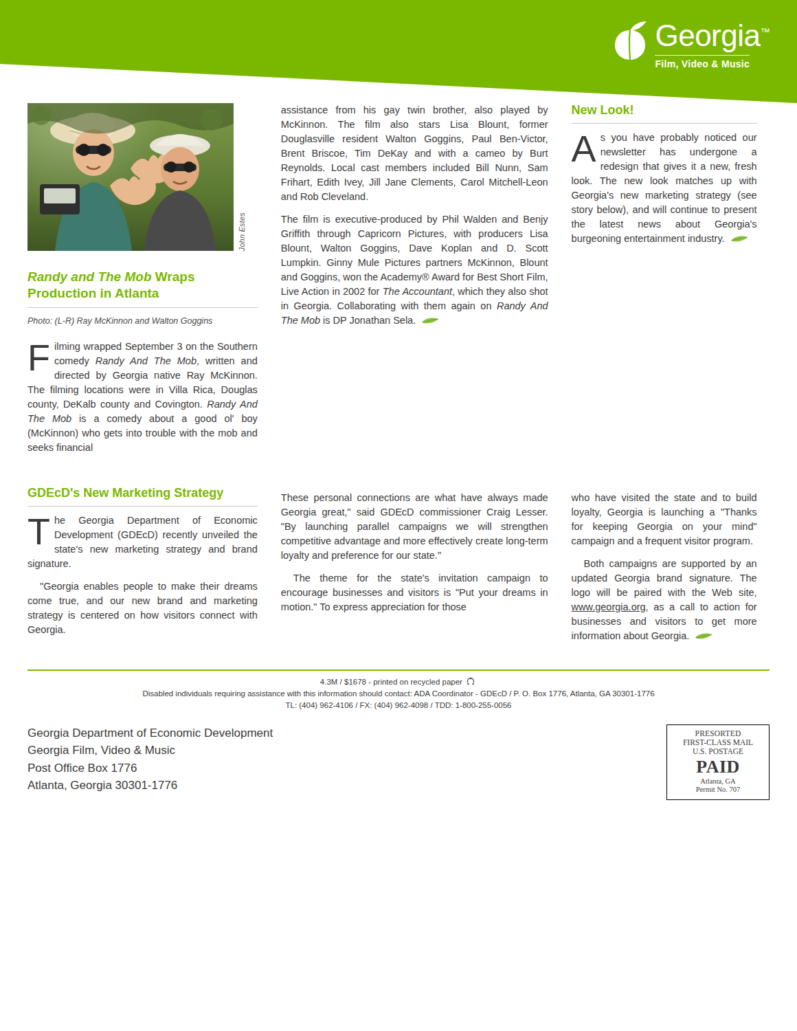Georgia™
Film, Video & Music
John Estes
Randy and The Mob Wraps Production in Atlanta
Photo: (L-R) Ray McKinnon and Walton Goggins
Filming wrapped September 3 on the Southern comedy Randy And The Mob, written and directed by Georgia native Ray McKinnon. The filming locations were in Villa Rica, Douglas county, DeKalb county and Covington. Randy And The Mob is a comedy about a good ol' boy (McKinnon) who gets into trouble with the mob and seeks financial
assistance from his gay twin brother, also played by McKinnon. The film also stars Lisa Blount, former Douglasville resident Walton Goggins, Paul Ben-Victor, Brent Briscoe, Tim DeKay and with a cameo by Burt Reynolds. Local cast members included Bill Nunn, Sam Frihart, Edith Ivey, Jill Jane Clements, Carol Mitchell-Leon and Rob Cleveland.
The film is executive-produced by Phil Walden and Benjy Griffith through Capricorn Pictures, with producers Lisa Blount, Walton Goggins, Dave Koplan and D. Scott Lumpkin. Ginny Mule Pictures partners McKinnon, Blount and Goggins, won the Academy® Award for Best Short Film, Live Action in 2002 for The Accountant, which they also shot in Georgia. Collaborating with them again on Randy And The Mob is DP Jonathan Sela.
New Look!
As you have probably noticed our newsletter has undergone a redesign that gives it a new, fresh look. The new look matches up with Georgia's new marketing strategy (see story below), and will continue to present the latest news about Georgia's burgeoning entertainment industry.
GDEcD's New Marketing Strategy
The Georgia Department of Economic Development (GDEcD) recently unveiled the state's new marketing strategy and brand signature.
"Georgia enables people to make their dreams come true, and our new brand and marketing strategy is centered on how visitors connect with Georgia.
These personal connections are what have always made Georgia great," said GDEcD commissioner Craig Lesser. "By launching parallel campaigns we will strengthen competitive advantage and more effectively create long-term loyalty and preference for our state."
The theme for the state's invitation campaign to encourage businesses and visitors is "Put your dreams in motion." To express appreciation for those
who have visited the state and to build loyalty, Georgia is launching a "Thanks for keeping Georgia on your mind" campaign and a frequent visitor program.
Both campaigns are supported by an updated Georgia brand signature. The logo will be paired with the Web site, www.georgia.org, as a call to action for businesses and visitors to get more information about Georgia.
4.3M / $1678 - printed on recycled paper
Disabled individuals requiring assistance with this information should contact: ADA Coordinator - GDEcD / P. O. Box 1776, Atlanta, GA 30301-1776
TL: (404) 962-4106 / FX: (404) 962-4098 / TDD: 1-800-255-0056
Georgia Department of Economic Development
Georgia Film, Video & Music
Post Office Box 1776
Atlanta, Georgia 30301-1776
PRESORTED
FIRST-CLASS MAIL
U.S. POSTAGE
PAID
Atlanta, GA
Permit No. 707